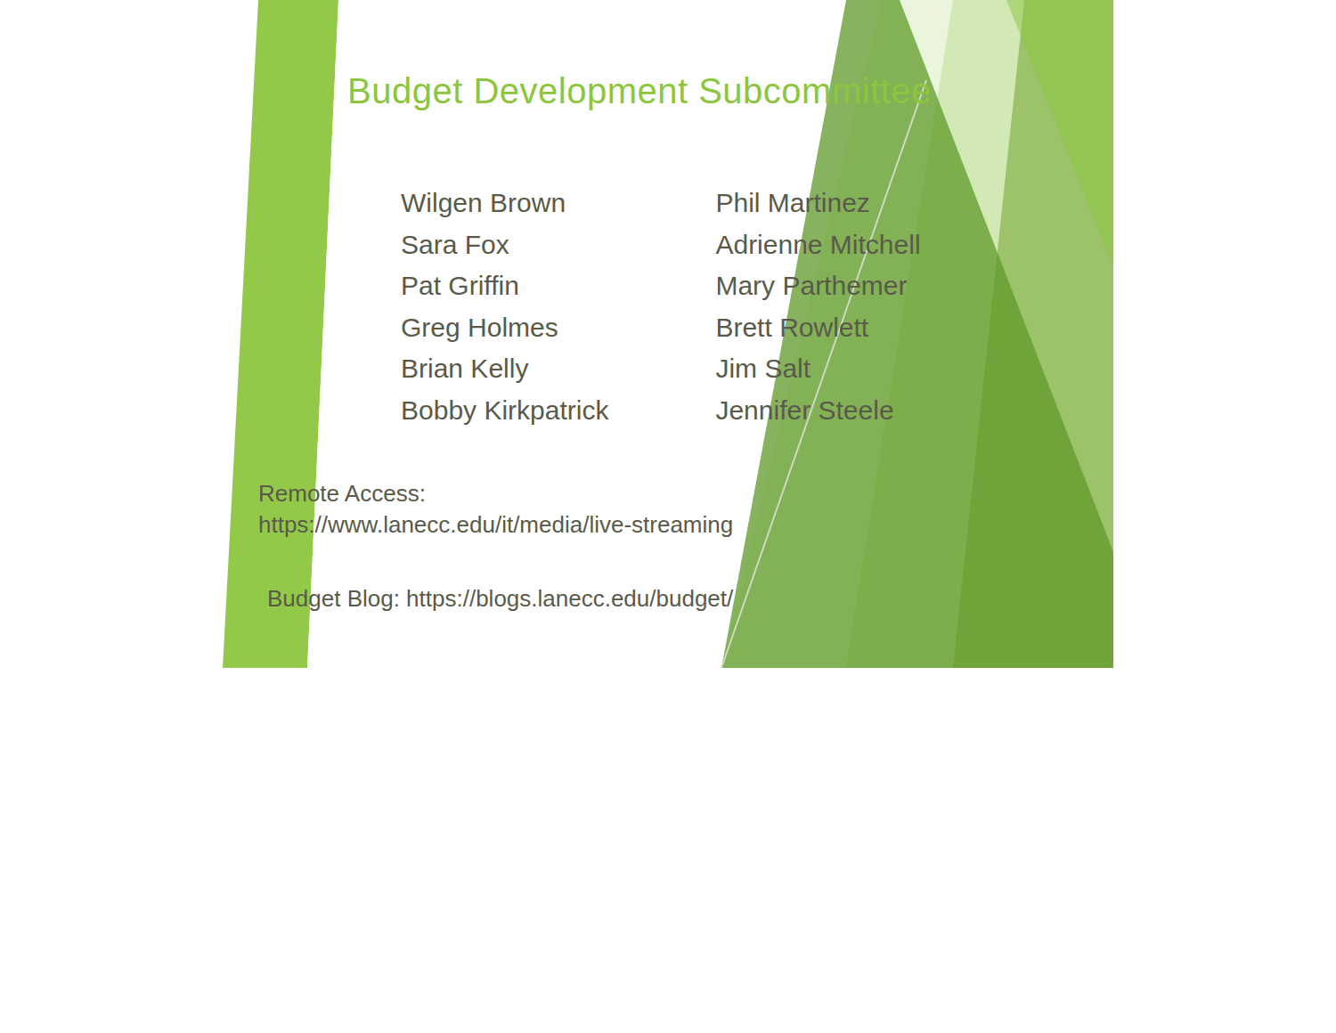Budget Development Subcommittee
Wilgen Brown
Phil Martinez
Sara Fox
Adrienne Mitchell
Pat Griffin
Mary Parthemer
Greg Holmes
Brett Rowlett
Brian Kelly
Jim Salt
Bobby Kirkpatrick
Jennifer Steele
Remote Access:
https://www.lanecc.edu/it/media/live-streaming
Budget Blog: https://blogs.lanecc.edu/budget/